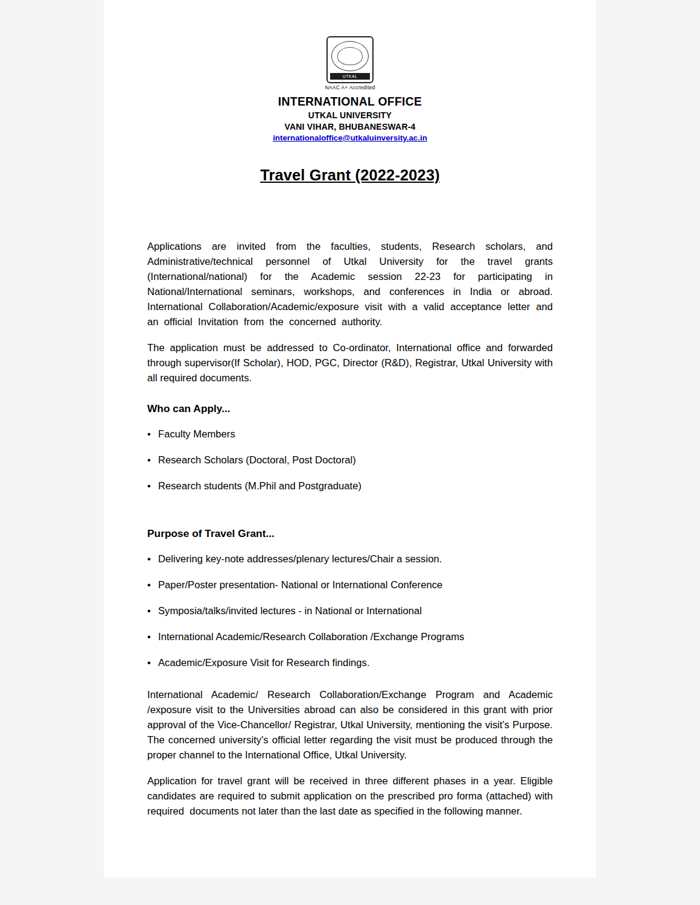UTKAL UNIVERSITY
NAAC A+ Accredited
INTERNATIONAL OFFICE
UTKAL UNIVERSITY
VANI VIHAR, BHUBANESWAR-4
internationaloffice@utkaluinversity.ac.in
Travel Grant (2022-2023)
Applications are invited from the faculties, students, Research scholars, and Administrative/technical personnel of Utkal University for the travel grants (International/national) for the Academic session 22-23 for participating in National/International seminars, workshops, and conferences in India or abroad. International Collaboration/Academic/exposure visit with a valid acceptance letter and an official Invitation from the concerned authority.
The application must be addressed to Co-ordinator, International office and forwarded through supervisor(If Scholar), HOD, PGC, Director (R&D), Registrar, Utkal University with all required documents.
Who can Apply...
Faculty Members
Research Scholars (Doctoral, Post Doctoral)
Research students (M.Phil and Postgraduate)
Purpose of Travel Grant...
Delivering key-note addresses/plenary lectures/Chair a session.
Paper/Poster presentation- National or International Conference
Symposia/talks/invited lectures - in National or International
International Academic/Research Collaboration /Exchange Programs
Academic/Exposure Visit for Research findings.
International Academic/ Research Collaboration/Exchange Program and Academic /exposure visit to the Universities abroad can also be considered in this grant with prior approval of the Vice-Chancellor/ Registrar, Utkal University, mentioning the visit's Purpose. The concerned university's official letter regarding the visit must be produced through the proper channel to the International Office, Utkal University.
Application for travel grant will be received in three different phases in a year. Eligible candidates are required to submit application on the prescribed pro forma (attached) with required documents not later than the last date as specified in the following manner.